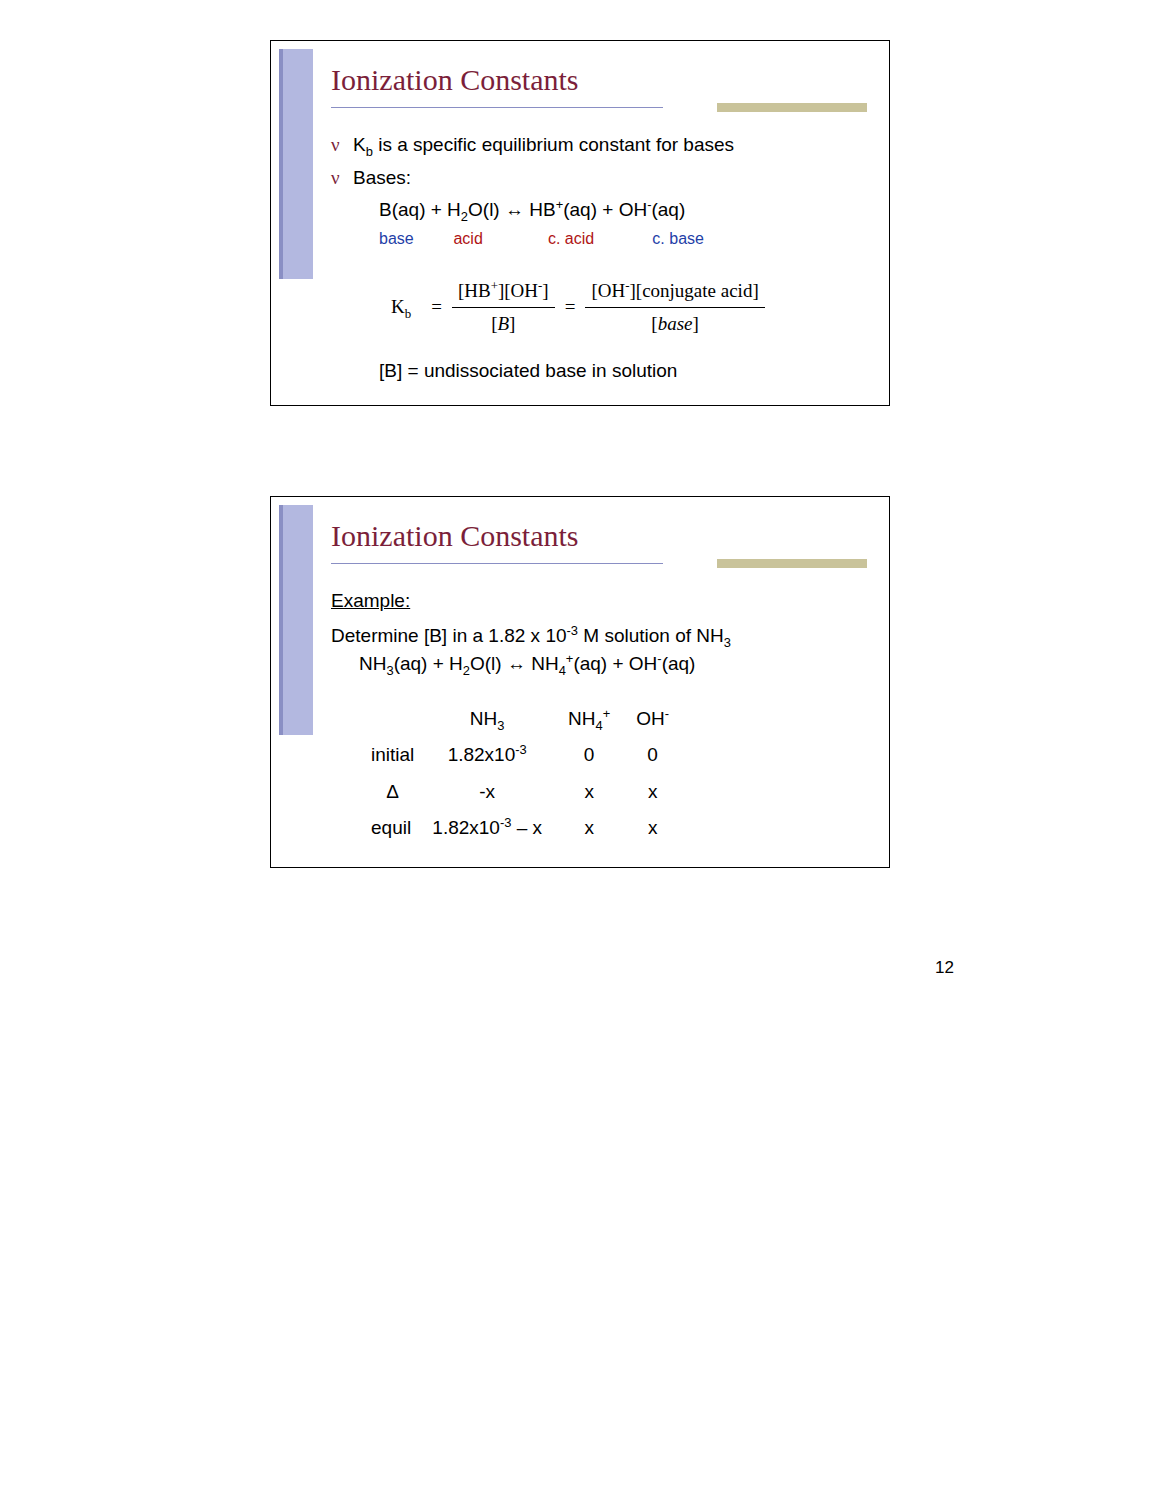Ionization Constants
Kb is a specific equilibrium constant for bases
Bases:
B(aq) + H2O(l) ↔ HB+(aq) + OH-(aq)
base acid c. acid c. base
Kb = [HB+][OH-] [B] = [OH-][conjugate acid] [base]
[B] = undissociated base in solution
Ionization Constants
Example:
Determine [B] in a 1.82 x 10-3 M solution of NH3
NH3(aq) + H2O(l) ↔ NH4+(aq) + OH-(aq)
| | NH 3 | NH 4 + | OH - |
| --- | --- | --- | --- |
| initial | 1.82x10 -3 | 0 | 0 |
| Δ | -x | x | x |
| equil | 1.82x10 -3 – x | x | x |
12